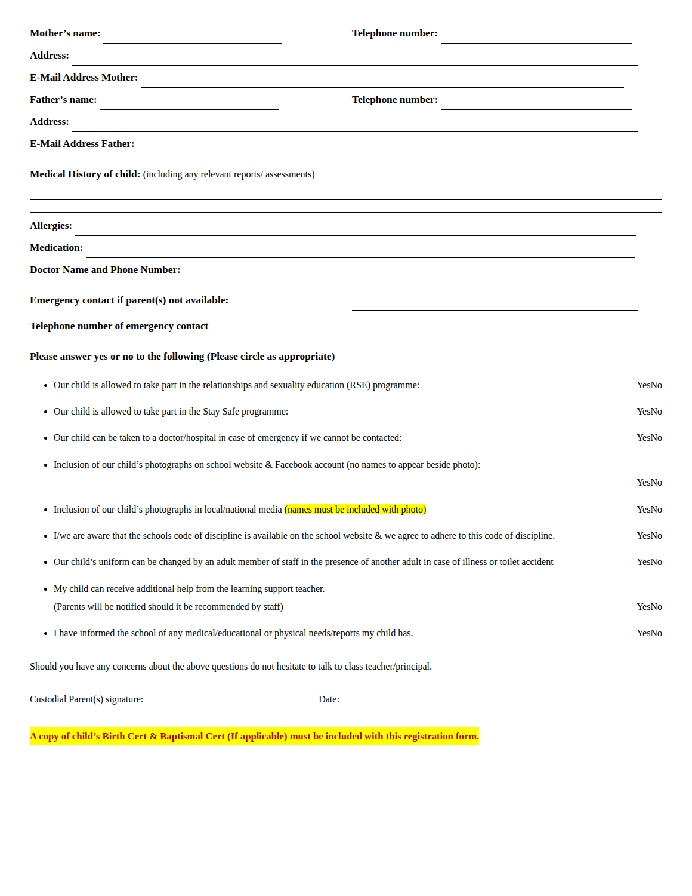Mother’s name:
Telephone number:
Address:
E-Mail Address Mother:
Father’s name:
Telephone number:
Address:
E-Mail Address Father:
Medical History of child: (including any relevant reports/ assessments)
Allergies:
Medication:
Doctor Name and Phone Number:
Emergency contact if parent(s) not available:
Telephone number of emergency contact
Please answer yes or no to the following (Please circle as appropriate)
Our child is allowed to take part in the relationships and sexuality education (RSE) programme:
Yes No
Our child is allowed to take part in the Stay Safe programme:
Yes No
Our child can be taken to a doctor/hospital in case of emergency if we cannot be contacted:
Yes No
Inclusion of our child’s photographs on school website & Facebook account (no names to appear beside photo):
Yes No
Inclusion of our child’s photographs in local/national media (names must be included with photo)
Yes No
I/we are aware that the schools code of discipline is available on the school website & we agree to adhere to this code of discipline.
Yes No
Our child’s uniform can be changed by an adult member of staff in the presence of another adult in case of illness or toilet accident
Yes No
My child can receive additional help from the learning support teacher.
(Parents will be notified should it be recommended by staff)
Yes No
I have informed the school of any medical/educational or physical needs/reports my child has.
Yes No
Should you have any concerns about the above questions do not hesitate to talk to class teacher/principal.
Custodial Parent(s) signature:
Date:
A copy of child’s Birth Cert & Baptismal Cert (If applicable) must be included with this registration form.